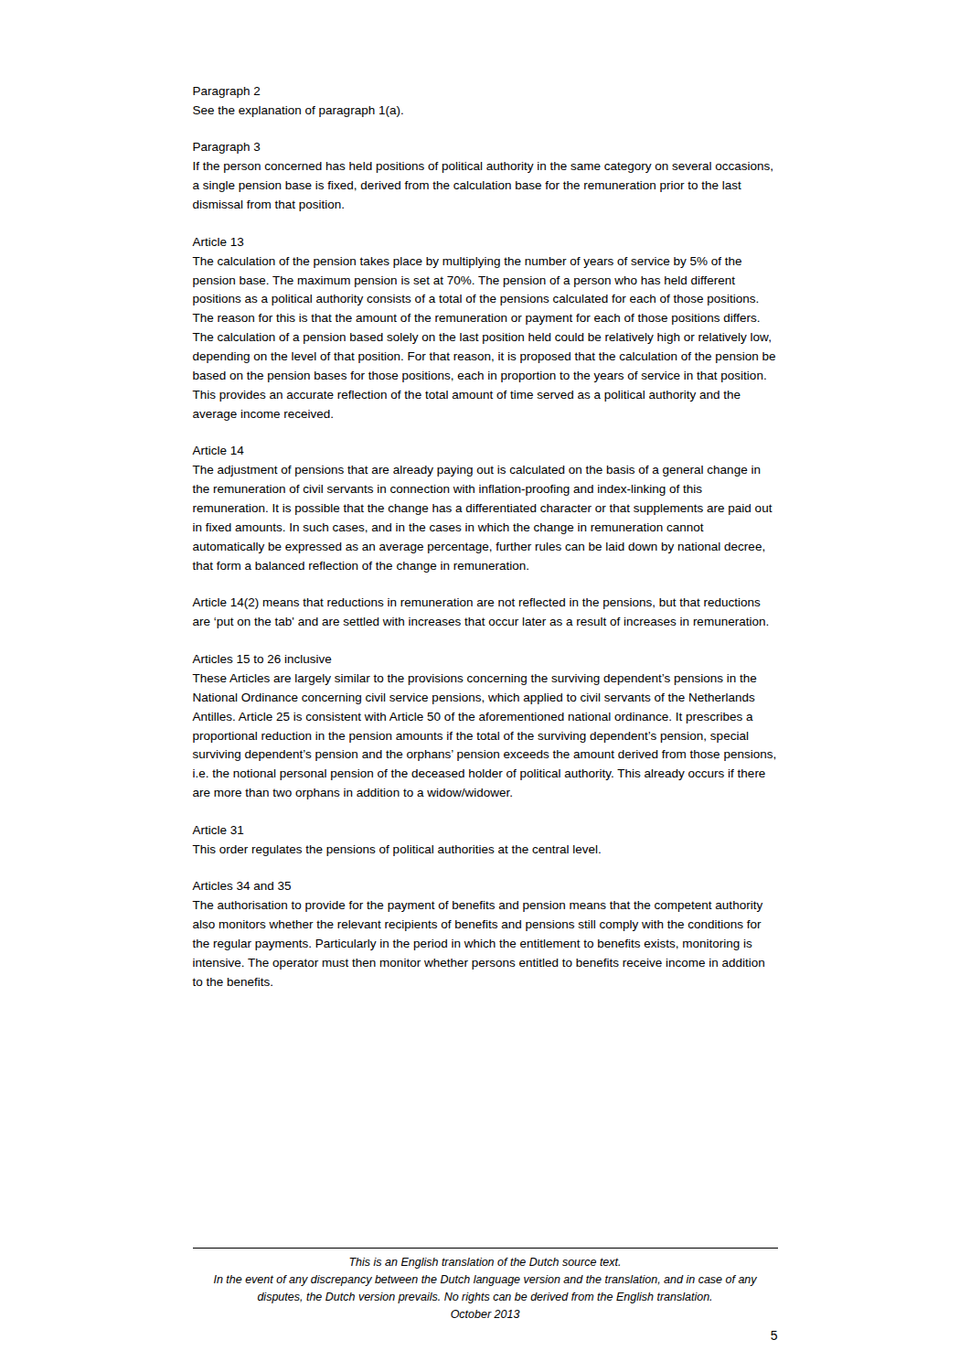Paragraph 2
See the explanation of paragraph 1(a).
Paragraph 3
If the person concerned has held positions of political authority in the same category on several occasions, a single pension base is fixed, derived from the calculation base for the remuneration prior to the last dismissal from that position.
Article 13
The calculation of the pension takes place by multiplying the number of years of service by 5% of the pension base. The maximum pension is set at 70%. The pension of a person who has held different positions as a political authority consists of a total of the pensions calculated for each of those positions. The reason for this is that the amount of the remuneration or payment for each of those positions differs. The calculation of a pension based solely on the last position held could be relatively high or relatively low, depending on the level of that position. For that reason, it is proposed that the calculation of the pension be based on the pension bases for those positions, each in proportion to the years of service in that position. This provides an accurate reflection of the total amount of time served as a political authority and the average income received.
Article 14
The adjustment of pensions that are already paying out is calculated on the basis of a general change in the remuneration of civil servants in connection with inflation-proofing and index-linking of this remuneration. It is possible that the change has a differentiated character or that supplements are paid out in fixed amounts. In such cases, and in the cases in which the change in remuneration cannot automatically be expressed as an average percentage, further rules can be laid down by national decree, that form a balanced reflection of the change in remuneration.
Article 14(2) means that reductions in remuneration are not reflected in the pensions, but that reductions are ‘put on the tab' and are settled with increases that occur later as a result of increases in remuneration.
Articles 15 to 26 inclusive
These Articles are largely similar to the provisions concerning the surviving dependent’s pensions in the National Ordinance concerning civil service pensions, which applied to civil servants of the Netherlands Antilles. Article 25 is consistent with Article 50 of the aforementioned national ordinance. It prescribes a proportional reduction in the pension amounts if the total of the surviving dependent’s pension, special surviving dependent’s pension and the orphans’ pension exceeds the amount derived from those pensions, i.e. the notional personal pension of the deceased holder of political authority. This already occurs if there are more than two orphans in addition to a widow/widower.
Article 31
This order regulates the pensions of political authorities at the central level.
Articles 34 and 35
The authorisation to provide for the payment of benefits and pension means that the competent authority also monitors whether the relevant recipients of benefits and pensions still comply with the conditions for the regular payments. Particularly in the period in which the entitlement to benefits exists, monitoring is intensive. The operator must then monitor whether persons entitled to benefits receive income in addition to the benefits.
This is an English translation of the Dutch source text.
In the event of any discrepancy between the Dutch language version and the translation, and in case of any disputes, the Dutch version prevails. No rights can be derived from the English translation.
October 2013
5